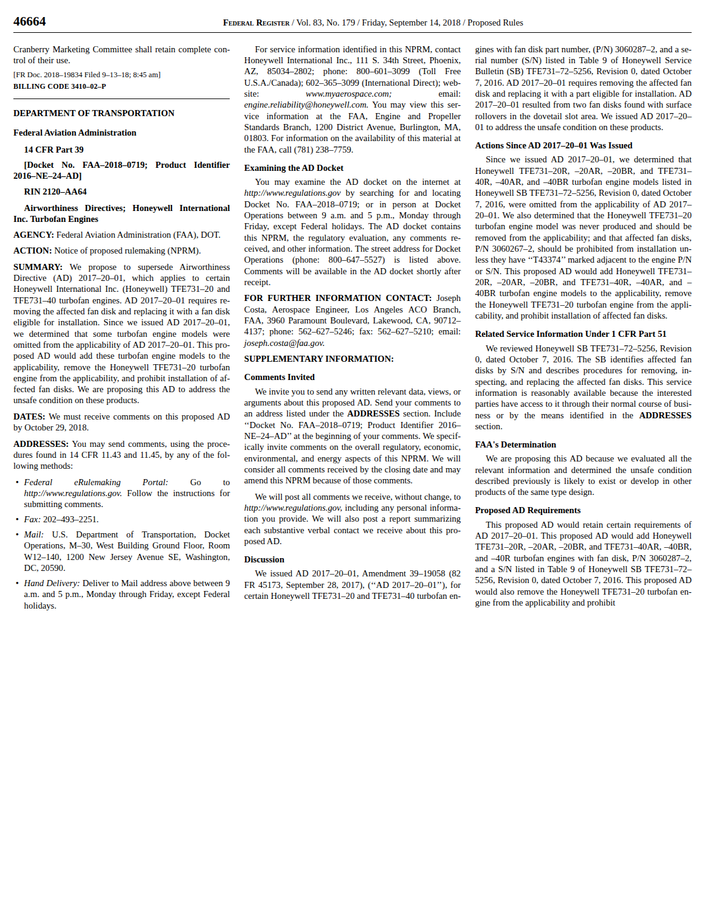46664
Federal Register / Vol. 83, No. 179 / Friday, September 14, 2018 / Proposed Rules
Cranberry Marketing Committee shall retain complete control of their use.
[FR Doc. 2018–19834 Filed 9–13–18; 8:45 am]
BILLING CODE 3410–02–P
DEPARTMENT OF TRANSPORTATION
Federal Aviation Administration
14 CFR Part 39
[Docket No. FAA–2018–0719; Product Identifier 2016–NE–24–AD]
RIN 2120–AA64
Airworthiness Directives; Honeywell International Inc. Turbofan Engines
AGENCY: Federal Aviation Administration (FAA), DOT.
ACTION: Notice of proposed rulemaking (NPRM).
SUMMARY: We propose to supersede Airworthiness Directive (AD) 2017–20–01, which applies to certain Honeywell International Inc. (Honeywell) TFE731–20 and TFE731–40 turbofan engines. AD 2017–20–01 requires removing the affected fan disk and replacing it with a fan disk eligible for installation. Since we issued AD 2017–20–01, we determined that some turbofan engine models were omitted from the applicability of AD 2017–20–01. This proposed AD would add these turbofan engine models to the applicability, remove the Honeywell TFE731–20 turbofan engine from the applicability, and prohibit installation of affected fan disks. We are proposing this AD to address the unsafe condition on these products.
DATES: We must receive comments on this proposed AD by October 29, 2018.
ADDRESSES: You may send comments, using the procedures found in 14 CFR 11.43 and 11.45, by any of the following methods:
Federal eRulemaking Portal: Go to http://www.regulations.gov. Follow the instructions for submitting comments.
Fax: 202–493–2251.
Mail: U.S. Department of Transportation, Docket Operations, M–30, West Building Ground Floor, Room W12–140, 1200 New Jersey Avenue SE, Washington, DC, 20590.
Hand Delivery: Deliver to Mail address above between 9 a.m. and 5 p.m., Monday through Friday, except Federal holidays.
For service information identified in this NPRM, contact Honeywell International Inc., 111 S. 34th Street, Phoenix, AZ, 85034–2802; phone: 800–601–3099 (Toll Free U.S.A./Canada); 602–365–3099 (International Direct); website: www.myaerospace.com; email: engine.reliability@honeywell.com. You may view this service information at the FAA, Engine and Propeller Standards Branch, 1200 District Avenue, Burlington, MA, 01803. For information on the availability of this material at the FAA, call (781) 238–7759.
Examining the AD Docket
You may examine the AD docket on the internet at http://www.regulations.gov by searching for and locating Docket No. FAA–2018–0719; or in person at Docket Operations between 9 a.m. and 5 p.m., Monday through Friday, except Federal holidays. The AD docket contains this NPRM, the regulatory evaluation, any comments received, and other information. The street address for Docket Operations (phone: 800–647–5527) is listed above. Comments will be available in the AD docket shortly after receipt.
FOR FURTHER INFORMATION CONTACT: Joseph Costa, Aerospace Engineer, Los Angeles ACO Branch, FAA, 3960 Paramount Boulevard, Lakewood, CA, 90712–4137; phone: 562–627–5246; fax: 562–627–5210; email: joseph.costa@faa.gov.
SUPPLEMENTARY INFORMATION:
Comments Invited
We invite you to send any written relevant data, views, or arguments about this proposed AD. Send your comments to an address listed under the ADDRESSES section. Include ‘‘Docket No. FAA–2018–0719; Product Identifier 2016–NE–24–AD’’ at the beginning of your comments. We specifically invite comments on the overall regulatory, economic, environmental, and energy aspects of this NPRM. We will consider all comments received by the closing date and may amend this NPRM because of those comments.
We will post all comments we receive, without change, to http://www.regulations.gov, including any personal information you provide. We will also post a report summarizing each substantive verbal contact we receive about this proposed AD.
Discussion
We issued AD 2017–20–01, Amendment 39–19058 (82 FR 45173, September 28, 2017), (‘‘AD 2017–20–01’’), for certain Honeywell TFE731–20 and TFE731–40 turbofan engines with fan disk part number, (P/N) 3060287–2, and a serial number (S/N) listed in Table 9 of Honeywell Service Bulletin (SB) TFE731–72–5256, Revision 0, dated October 7, 2016. AD 2017–20–01 requires removing the affected fan disk and replacing it with a part eligible for installation. AD 2017–20–01 resulted from two fan disks found with surface rollovers in the dovetail slot area. We issued AD 2017–20–01 to address the unsafe condition on these products.
Actions Since AD 2017–20–01 Was Issued
Since we issued AD 2017–20–01, we determined that Honeywell TFE731–20R, –20AR, –20BR, and TFE731–40R, –40AR, and –40BR turbofan engine models listed in Honeywell SB TFE731–72–5256, Revision 0, dated October 7, 2016, were omitted from the applicability of AD 2017–20–01. We also determined that the Honeywell TFE731–20 turbofan engine model was never produced and should be removed from the applicability; and that affected fan disks, P/N 3060267–2, should be prohibited from installation unless they have ‘‘T43374’’ marked adjacent to the engine P/N or S/N. This proposed AD would add Honeywell TFE731–20R, –20AR, –20BR, and TFE731–40R, –40AR, and –40BR turbofan engine models to the applicability, remove the Honeywell TFE731–20 turbofan engine from the applicability, and prohibit installation of affected fan disks.
Related Service Information Under 1 CFR Part 51
We reviewed Honeywell SB TFE731–72–5256, Revision 0, dated October 7, 2016. The SB identifies affected fan disks by S/N and describes procedures for removing, inspecting, and replacing the affected fan disks. This service information is reasonably available because the interested parties have access to it through their normal course of business or by the means identified in the ADDRESSES section.
FAA's Determination
We are proposing this AD because we evaluated all the relevant information and determined the unsafe condition described previously is likely to exist or develop in other products of the same type design.
Proposed AD Requirements
This proposed AD would retain certain requirements of AD 2017–20–01. This proposed AD would add Honeywell TFE731–20R, –20AR, –20BR, and TFE731–40AR, –40BR, and –40R turbofan engines with fan disk, P/N 3060287–2, and a S/N listed in Table 9 of Honeywell SB TFE731–72–5256, Revision 0, dated October 7, 2016. This proposed AD would also remove the Honeywell TFE731–20 turbofan engine from the applicability and prohibit